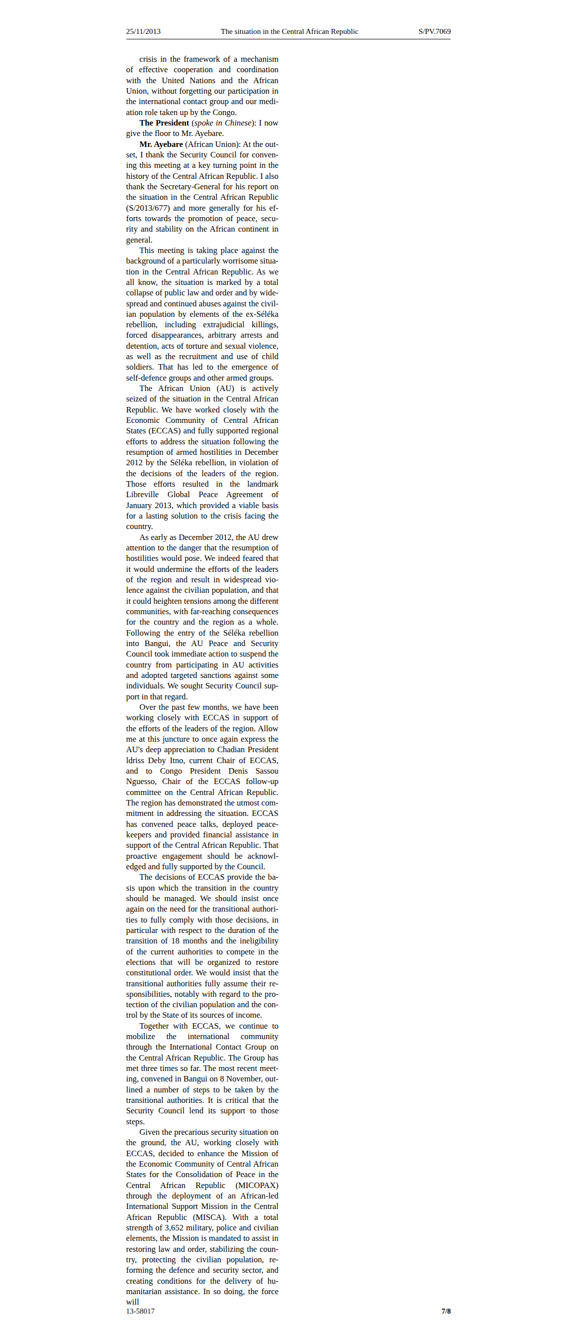25/11/2013 The situation in the Central African Republic S/PV.7069
crisis in the framework of a mechanism of effective cooperation and coordination with the United Nations and the African Union, without forgetting our participation in the international contact group and our mediation role taken up by the Congo.
The President (spoke in Chinese): I now give the floor to Mr. Ayebare.
Mr. Ayebare (African Union): At the outset, I thank the Security Council for convening this meeting at a key turning point in the history of the Central African Republic. I also thank the Secretary-General for his report on the situation in the Central African Republic (S/2013/677) and more generally for his efforts towards the promotion of peace, security and stability on the African continent in general.
This meeting is taking place against the background of a particularly worrisome situation in the Central African Republic. As we all know, the situation is marked by a total collapse of public law and order and by widespread and continued abuses against the civilian population by elements of the ex-Séléka rebellion, including extrajudicial killings, forced disappearances, arbitrary arrests and detention, acts of torture and sexual violence, as well as the recruitment and use of child soldiers. That has led to the emergence of self-defence groups and other armed groups.
The African Union (AU) is actively seized of the situation in the Central African Republic. We have worked closely with the Economic Community of Central African States (ECCAS) and fully supported regional efforts to address the situation following the resumption of armed hostilities in December 2012 by the Séléka rebellion, in violation of the decisions of the leaders of the region. Those efforts resulted in the landmark Libreville Global Peace Agreement of January 2013, which provided a viable basis for a lasting solution to the crisis facing the country.
As early as December 2012, the AU drew attention to the danger that the resumption of hostilities would pose. We indeed feared that it would undermine the efforts of the leaders of the region and result in widespread violence against the civilian population, and that it could heighten tensions among the different communities, with far-reaching consequences for the country and the region as a whole. Following the entry of the Séléka rebellion into Bangui, the AU Peace and Security Council took immediate action to suspend the country from participating in AU activities and adopted targeted sanctions against some individuals. We sought Security Council support in that regard.
Over the past few months, we have been working closely with ECCAS in support of the efforts of the leaders of the region. Allow me at this juncture to once again express the AU's deep appreciation to Chadian President ldriss Deby Itno, current Chair of ECCAS, and to Congo President Denis Sassou Nguesso, Chair of the ECCAS follow-up committee on the Central African Republic. The region has demonstrated the utmost commitment in addressing the situation. ECCAS has convened peace talks, deployed peacekeepers and provided financial assistance in support of the Central African Republic. That proactive engagement should be acknowledged and fully supported by the Council.
The decisions of ECCAS provide the basis upon which the transition in the country should be managed. We should insist once again on the need for the transitional authorities to fully comply with those decisions, in particular with respect to the duration of the transition of 18 months and the ineligibility of the current authorities to compete in the elections that will be organized to restore constitutional order. We would insist that the transitional authorities fully assume their responsibilities, notably with regard to the protection of the civilian population and the control by the State of its sources of income.
Together with ECCAS, we continue to mobilize the international community through the International Contact Group on the Central African Republic. The Group has met three times so far. The most recent meeting, convened in Bangui on 8 November, outlined a number of steps to be taken by the transitional authorities. It is critical that the Security Council lend its support to those steps.
Given the precarious security situation on the ground, the AU, working closely with ECCAS, decided to enhance the Mission of the Economic Community of Central African States for the Consolidation of Peace in the Central African Republic (MICOPAX) through the deployment of an African-led International Support Mission in the Central African Republic (MISCA). With a total strength of 3,652 military, police and civilian elements, the Mission is mandated to assist in restoring law and order, stabilizing the country, protecting the civilian population, reforming the defence and security sector, and creating conditions for the delivery of humanitarian assistance. In so doing, the force will
13-58017 7/8